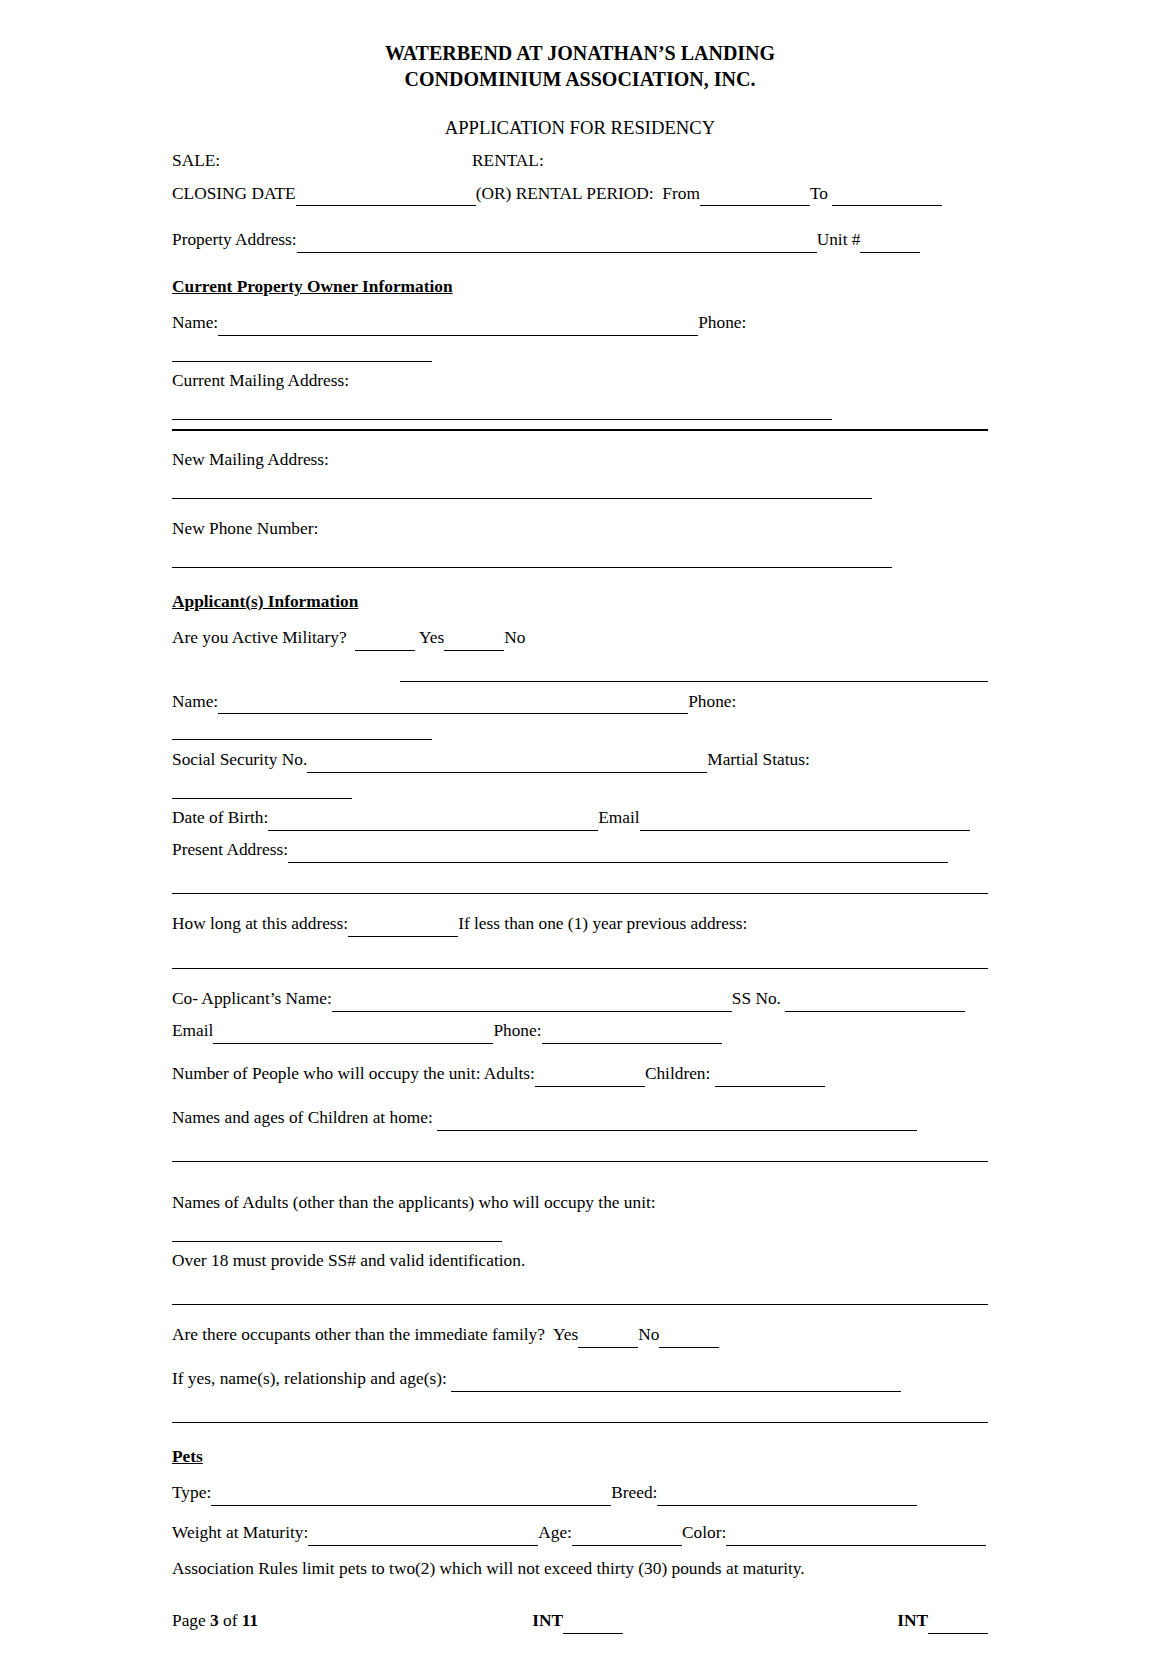WATERBEND AT JONATHAN’S LANDING
CONDOMINIUM ASSOCIATION, INC.
APPLICATION FOR RESIDENCY
SALE: RENTAL:
CLOSING DATE (OR) RENTAL PERIOD: From To
Property Address: Unit #
Current Property Owner Information
Name: Phone:
Current Mailing Address:
New Mailing Address:
New Phone Number:
Applicant(s) Information
Are you Active Military? Yes No
Name: Phone:
Social Security No. Martial Status:
Date of Birth: Email
Present Address:
How long at this address: If less than one (1) year previous address:
Co- Applicant’s Name: SS No.
Email Phone:
Number of People who will occupy the unit: Adults: Children:
Names and ages of Children at home:
Names of Adults (other than the applicants) who will occupy the unit:
Over 18 must provide SS# and valid identification.
Are there occupants other than the immediate family? Yes No
If yes, name(s), relationship and age(s):
Pets
Type: Breed:
Weight at Maturity: Age: Color:
Association Rules limit pets to two(2) which will not exceed thirty (30) pounds at maturity.
Page 3 of 11 INT INT